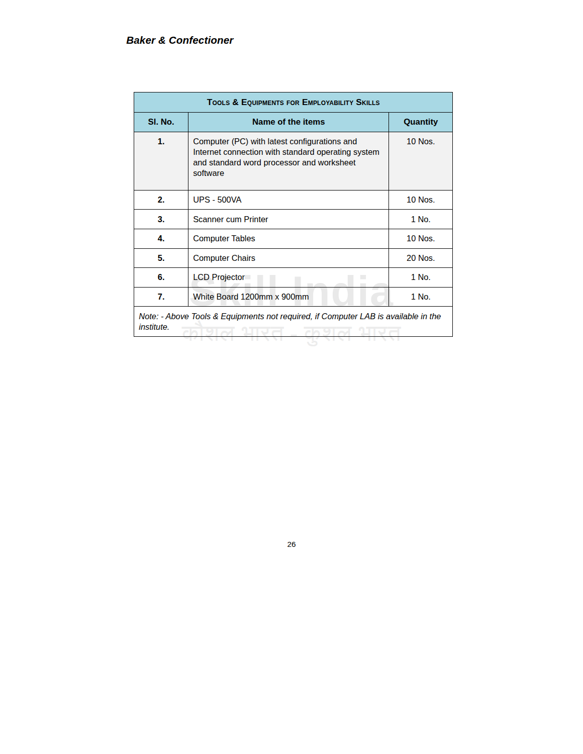Skill India
कौशल भारत - कुशल भारत
Baker & Confectioner
| Tools & Equipments for Employability Skills |
| --- |
| Sl. No. | Name of the items | Quantity |
| 1. | Computer (PC) with latest configurations and Internet connection with standard operating system and standard word processor and worksheet software | 10 Nos. |
| 2. | UPS - 500VA | 10 Nos. |
| 3. | Scanner cum Printer | 1 No. |
| 4. | Computer Tables | 10 Nos. |
| 5. | Computer Chairs | 20 Nos. |
| 6. | LCD Projector | 1 No. |
| 7. | White Board 1200mm x 900mm | 1 No. |
| Note: - Above Tools & Equipments not required, if Computer LAB is available in the institute. |
26